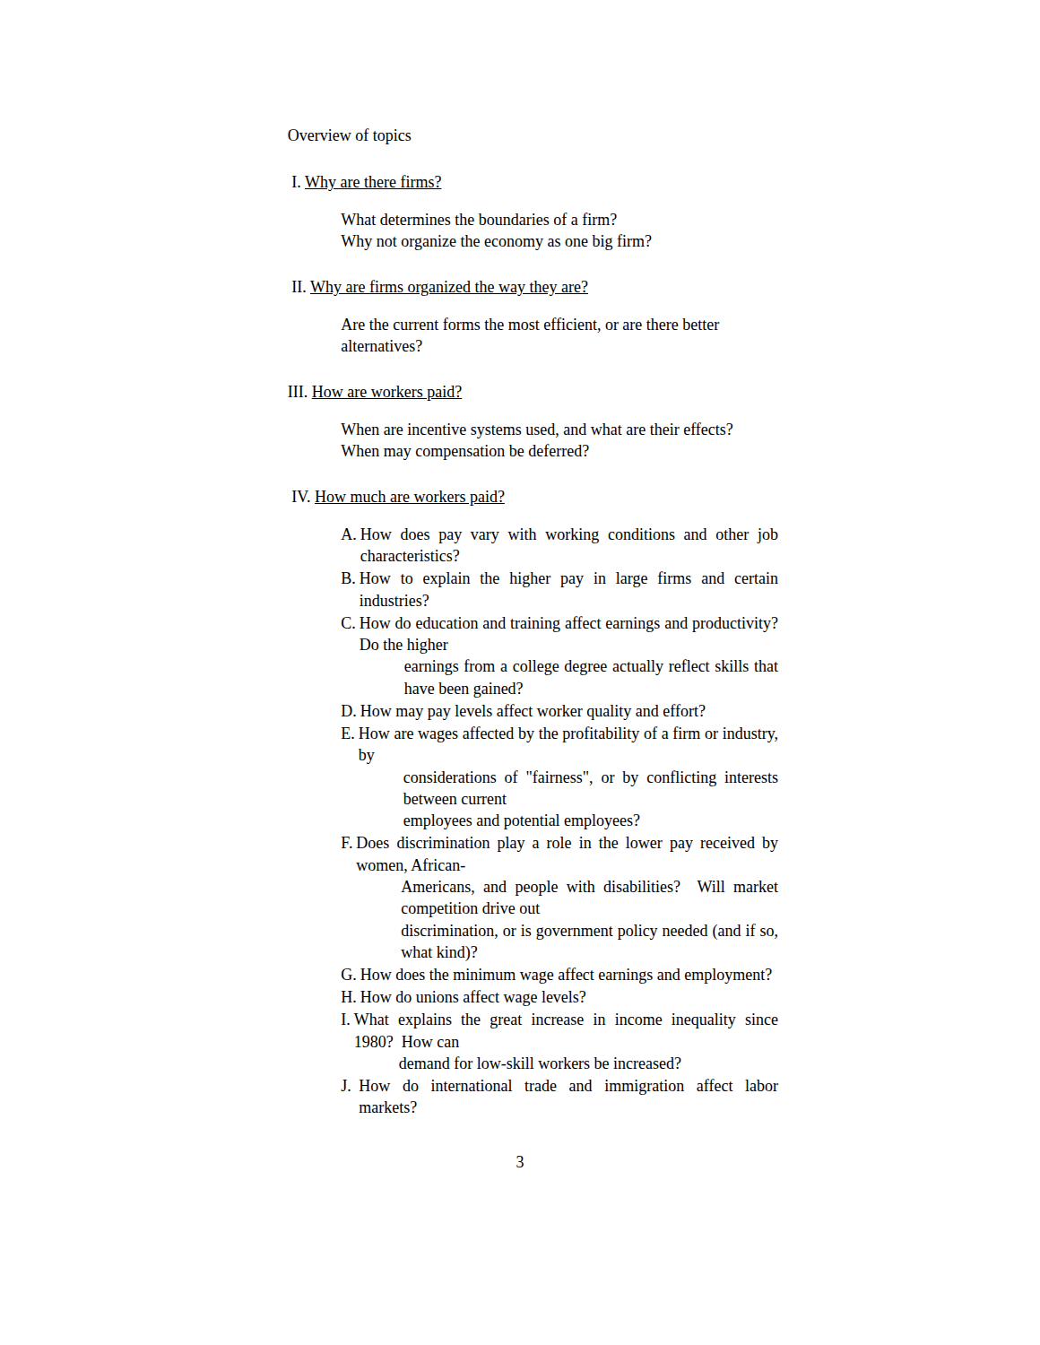Overview of topics
I. Why are there firms?
What determines the boundaries of a firm?
Why not organize the economy as one big firm?
II. Why are firms organized the way they are?
Are the current forms the most efficient, or are there better alternatives?
III. How are workers paid?
When are incentive systems used, and what are their effects?
When may compensation be deferred?
IV. How much are workers paid?
A. How does pay vary with working conditions and other job characteristics?
B. How to explain the higher pay in large firms and certain industries?
C. How do education and training affect earnings and productivity? Do the higher earnings from a college degree actually reflect skills that have been gained?
D. How may pay levels affect worker quality and effort?
E. How are wages affected by the profitability of a firm or industry, by considerations of "fairness", or by conflicting interests between current employees and potential employees?
F. Does discrimination play a role in the lower pay received by women, African- Americans, and people with disabilities? Will market competition drive out discrimination, or is government policy needed (and if so, what kind)?
G. How does the minimum wage affect earnings and employment?
H. How do unions affect wage levels?
I. What explains the great increase in income inequality since 1980? How can demand for low-skill workers be increased?
J. How do international trade and immigration affect labor markets?
3